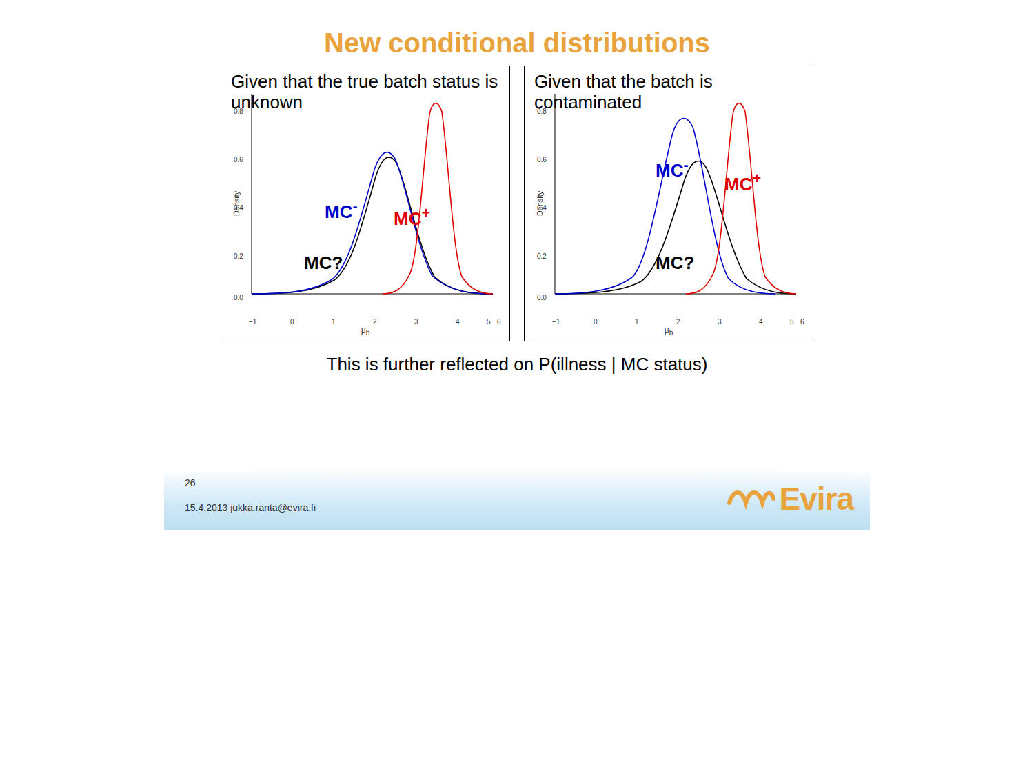New conditional distributions
Given that the true batch status is unknown
Density
0.8
0.6
0.4
0.2
0.0
−1
0
1
2
3
4
5
6
μb
MC-
MC+
MC?
Given that the batch is contaminated
Density
0.8
0.6
0.4
0.2
0.0
−1
0
1
2
3
4
5
6
μb
MC-
MC+
MC?
This is further reflected on P(illness | MC status)
26
15.4.2013 jukka.ranta@evira.fi
Evira